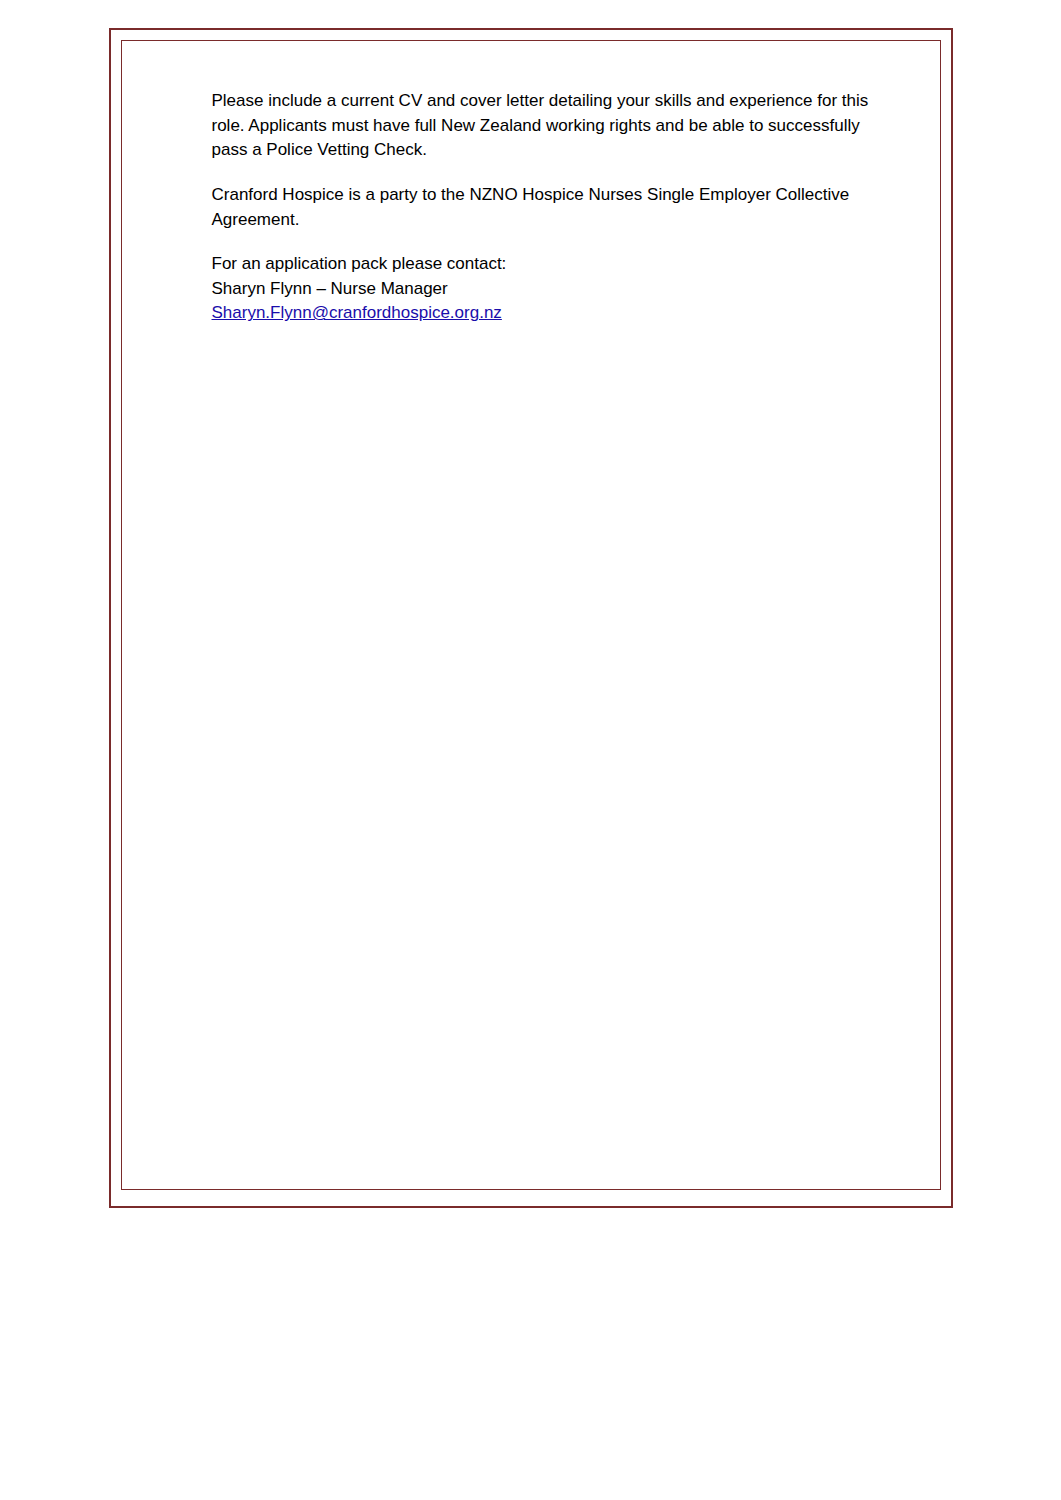Please include a current CV and cover letter detailing your skills and experience for this role. Applicants must have full New Zealand working rights and be able to successfully pass a Police Vetting Check.
Cranford Hospice is a party to the NZNO Hospice Nurses Single Employer Collective Agreement.
For an application pack please contact:
Sharyn Flynn – Nurse Manager
Sharyn.Flynn@cranfordhospice.org.nz